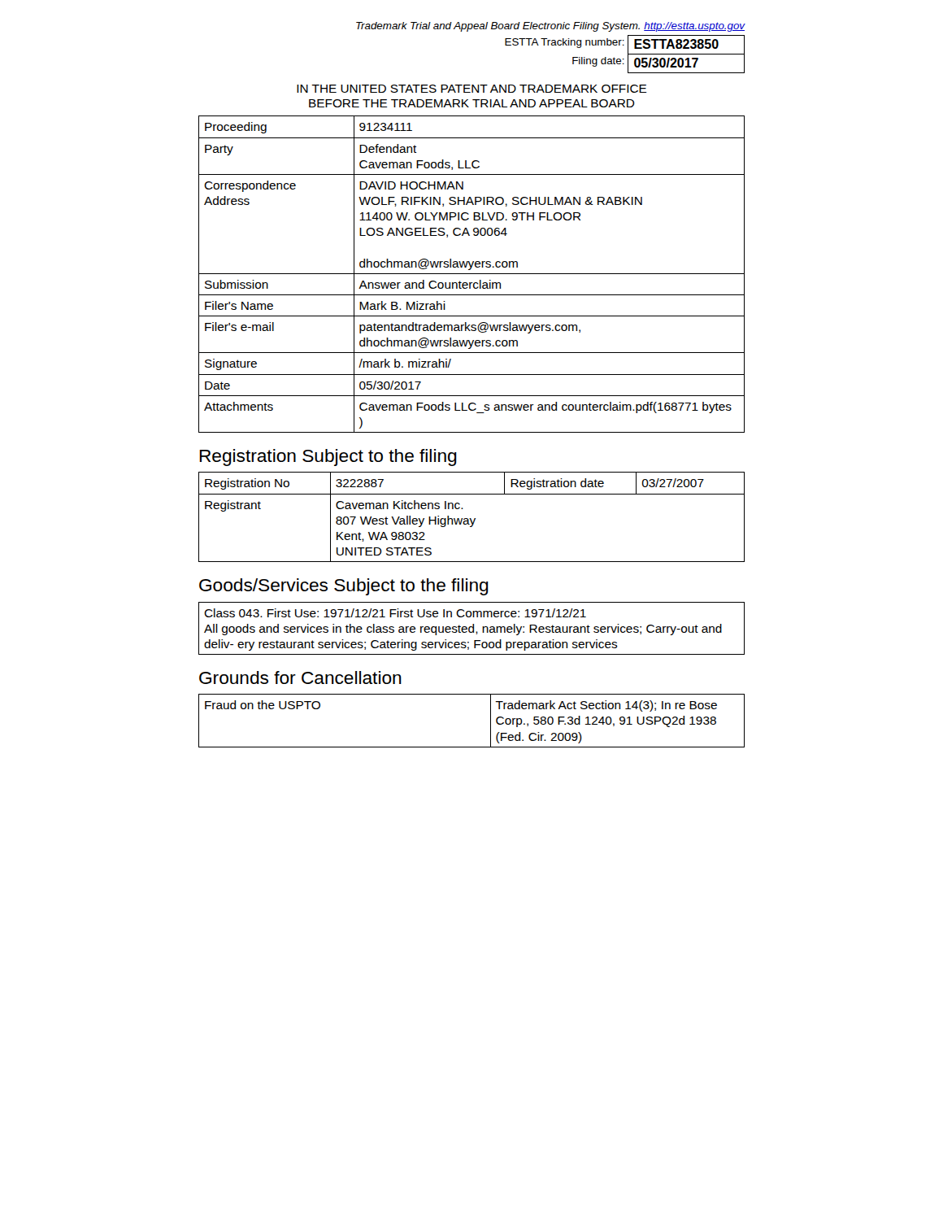Trademark Trial and Appeal Board Electronic Filing System. http://estta.uspto.gov
| ESTTA Tracking number: | ESTTA823850 |
| Filing date: | 05/30/2017 |
IN THE UNITED STATES PATENT AND TRADEMARK OFFICE
BEFORE THE TRADEMARK TRIAL AND APPEAL BOARD
| Proceeding | 91234111 |
| Party | Defendant Caveman Foods, LLC |
| Correspondence Address | DAVID HOCHMAN WOLF, RIFKIN, SHAPIRO, SCHULMAN & RABKIN 11400 W. OLYMPIC BLVD. 9TH FLOOR LOS ANGELES, CA 90064 dhochman@wrslawyers.com |
| Submission | Answer and Counterclaim |
| Filer's Name | Mark B. Mizrahi |
| Filer's e-mail | patentandtrademarks@wrslawyers.com, dhochman@wrslawyers.com |
| Signature | /mark b. mizrahi/ |
| Date | 05/30/2017 |
| Attachments | Caveman Foods LLC_s answer and counterclaim.pdf(168771 bytes ) |
Registration Subject to the filing
| Registration No | 3222887 | Registration date | 03/27/2007 |
| Registrant | Caveman Kitchens Inc. 807 West Valley Highway Kent, WA 98032 UNITED STATES |
Goods/Services Subject to the filing
| Class 043. First Use: 1971/12/21 First Use In Commerce: 1971/12/21 All goods and services in the class are requested, namely: Restaurant services; Carry-out and deliv- ery restaurant services; Catering services; Food preparation services |
Grounds for Cancellation
| Fraud on the USPTO | Trademark Act Section 14(3); In re Bose Corp., 580 F.3d 1240, 91 USPQ2d 1938 (Fed. Cir. 2009) |